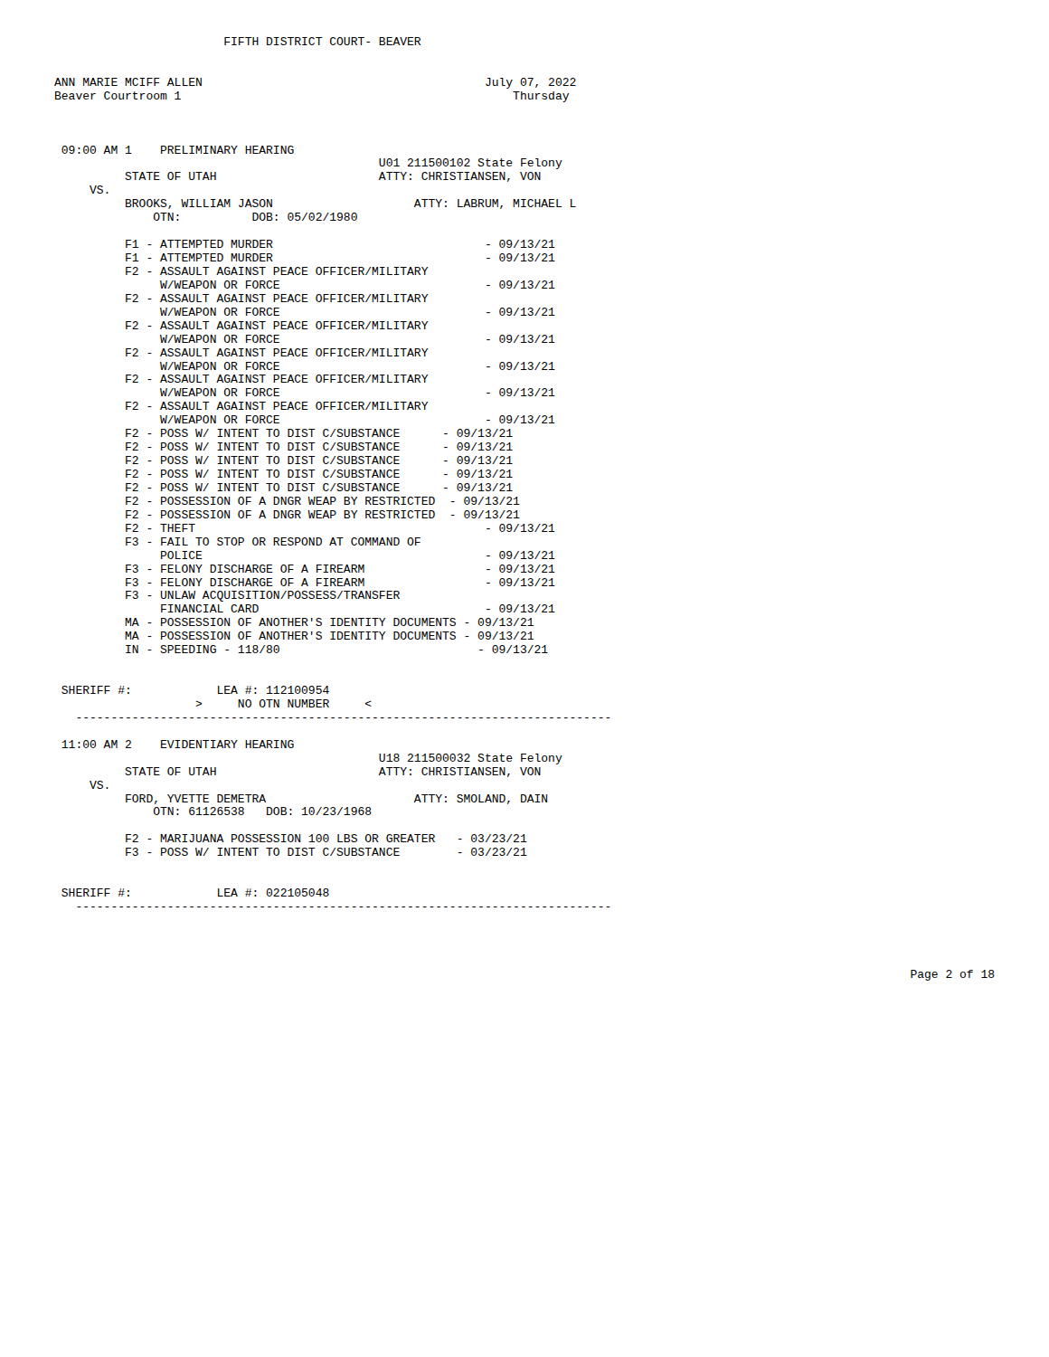FIFTH DISTRICT COURT- BEAVER


ANN MARIE MCIFF ALLEN                                        July 07, 2022
Beaver Courtroom 1                                               Thursday



 09:00 AM 1    PRELIMINARY HEARING
                                              U01 211500102 State Felony
          STATE OF UTAH                       ATTY: CHRISTIANSEN, VON
     VS.
          BROOKS, WILLIAM JASON                    ATTY: LABRUM, MICHAEL L
              OTN:          DOB: 05/02/1980

          F1 - ATTEMPTED MURDER                              - 09/13/21
          F1 - ATTEMPTED MURDER                              - 09/13/21
          F2 - ASSAULT AGAINST PEACE OFFICER/MILITARY
               W/WEAPON OR FORCE                             - 09/13/21
          F2 - ASSAULT AGAINST PEACE OFFICER/MILITARY
               W/WEAPON OR FORCE                             - 09/13/21
          F2 - ASSAULT AGAINST PEACE OFFICER/MILITARY
               W/WEAPON OR FORCE                             - 09/13/21
          F2 - ASSAULT AGAINST PEACE OFFICER/MILITARY
               W/WEAPON OR FORCE                             - 09/13/21
          F2 - ASSAULT AGAINST PEACE OFFICER/MILITARY
               W/WEAPON OR FORCE                             - 09/13/21
          F2 - ASSAULT AGAINST PEACE OFFICER/MILITARY
               W/WEAPON OR FORCE                             - 09/13/21
          F2 - POSS W/ INTENT TO DIST C/SUBSTANCE      - 09/13/21
          F2 - POSS W/ INTENT TO DIST C/SUBSTANCE      - 09/13/21
          F2 - POSS W/ INTENT TO DIST C/SUBSTANCE      - 09/13/21
          F2 - POSS W/ INTENT TO DIST C/SUBSTANCE      - 09/13/21
          F2 - POSS W/ INTENT TO DIST C/SUBSTANCE      - 09/13/21
          F2 - POSSESSION OF A DNGR WEAP BY RESTRICTED  - 09/13/21
          F2 - POSSESSION OF A DNGR WEAP BY RESTRICTED  - 09/13/21
          F2 - THEFT                                         - 09/13/21
          F3 - FAIL TO STOP OR RESPOND AT COMMAND OF
               POLICE                                        - 09/13/21
          F3 - FELONY DISCHARGE OF A FIREARM                 - 09/13/21
          F3 - FELONY DISCHARGE OF A FIREARM                 - 09/13/21
          F3 - UNLAW ACQUISITION/POSSESS/TRANSFER
               FINANCIAL CARD                                - 09/13/21
          MA - POSSESSION OF ANOTHER'S IDENTITY DOCUMENTS - 09/13/21
          MA - POSSESSION OF ANOTHER'S IDENTITY DOCUMENTS - 09/13/21
          IN - SPEEDING - 118/80                            - 09/13/21


 SHERIFF #:            LEA #: 112100954
                    >     NO OTN NUMBER     <
   ----------------------------------------------------------------------------

 11:00 AM 2    EVIDENTIARY HEARING
                                              U18 211500032 State Felony
          STATE OF UTAH                       ATTY: CHRISTIANSEN, VON
     VS.
          FORD, YVETTE DEMETRA                     ATTY: SMOLAND, DAIN
              OTN: 61126538   DOB: 10/23/1968

          F2 - MARIJUANA POSSESSION 100 LBS OR GREATER   - 03/23/21
          F3 - POSS W/ INTENT TO DIST C/SUBSTANCE        - 03/23/21


 SHERIFF #:            LEA #: 022105048
   ----------------------------------------------------------------------------
Page 2 of 18